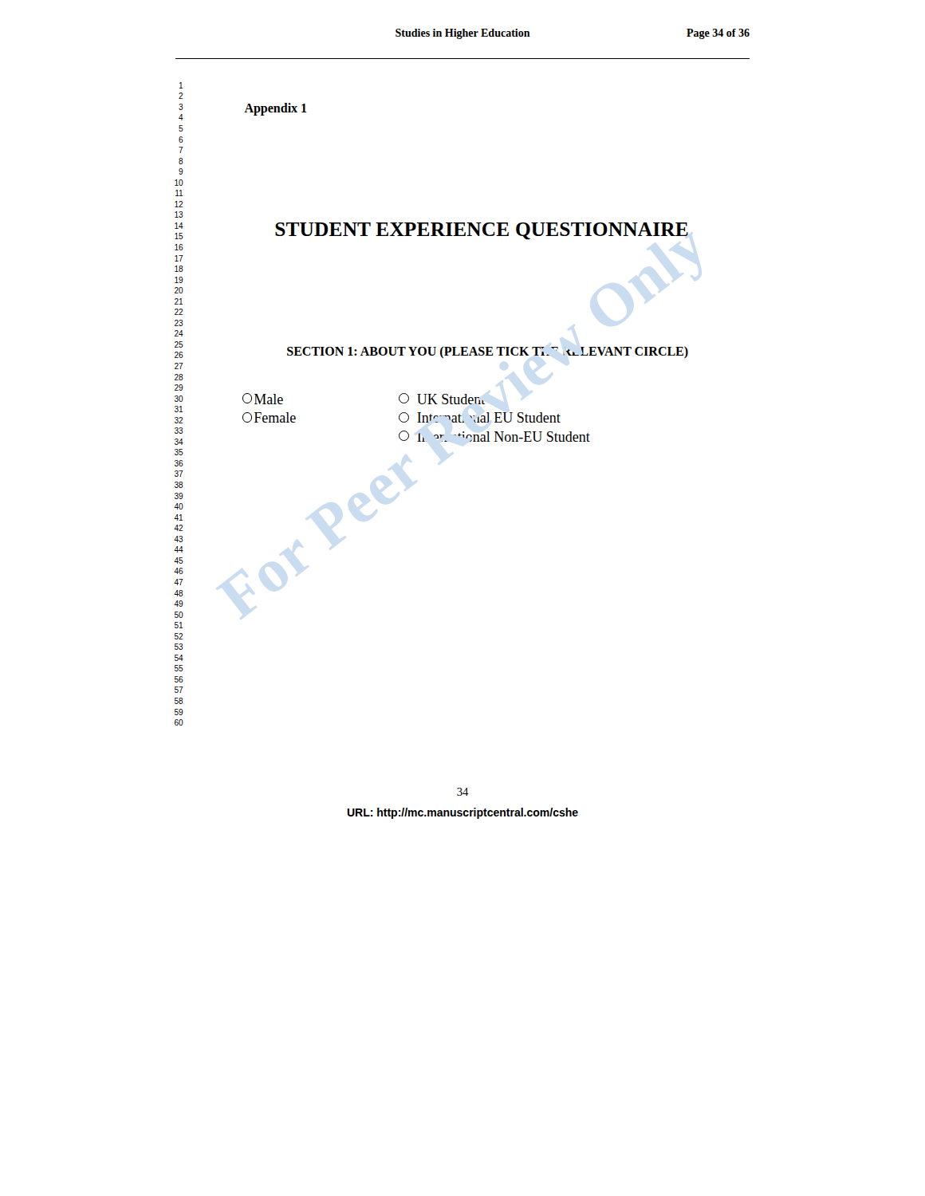Studies in Higher Education Page 34 of 36
1
2
3
4
5
6
7
8
9
10
11
12
13
14
15
16
17
18
19
20
21
22
23
24
25
26
27
28
29
30
31
32
33
34
35
36
37
38
39
40
41
42
43
44
45
46
47
48
49
50
51
52
53
54
55
56
57
58
59
60
Appendix 1
STUDENT EXPERIENCE QUESTIONNAIRE
SECTION 1: ABOUT YOU (PLEASE TICK THE RELEVANT CIRCLE)
| Male | UK Student |
| Female | International EU Student |
| | International Non-EU Student |
For Peer Review Only
34
URL: http://mc.manuscriptcentral.com/cshe